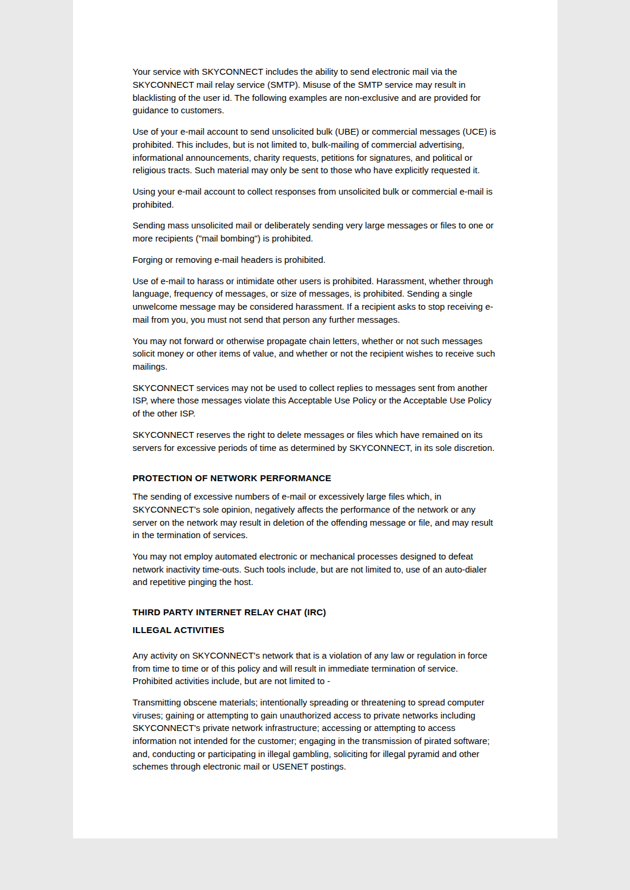Your service with SKYCONNECT includes the ability to send electronic mail via the SKYCONNECT mail relay service (SMTP). Misuse of the SMTP service may result in blacklisting of the user id. The following examples are non-exclusive and are provided for guidance to customers.
Use of your e-mail account to send unsolicited bulk (UBE) or commercial messages (UCE) is prohibited. This includes, but is not limited to, bulk-mailing of commercial advertising, informational announcements, charity requests, petitions for signatures, and political or religious tracts. Such material may only be sent to those who have explicitly requested it.
Using your e-mail account to collect responses from unsolicited bulk or commercial e-mail is prohibited.
Sending mass unsolicited mail or deliberately sending very large messages or files to one or more recipients ("mail bombing") is prohibited.
Forging or removing e-mail headers is prohibited.
Use of e-mail to harass or intimidate other users is prohibited. Harassment, whether through language, frequency of messages, or size of messages, is prohibited. Sending a single unwelcome message may be considered harassment. If a recipient asks to stop receiving e-mail from you, you must not send that person any further messages.
You may not forward or otherwise propagate chain letters, whether or not such messages solicit money or other items of value, and whether or not the recipient wishes to receive such mailings.
SKYCONNECT services may not be used to collect replies to messages sent from another ISP, where those messages violate this Acceptable Use Policy or the Acceptable Use Policy of the other ISP.
SKYCONNECT reserves the right to delete messages or files which have remained on its servers for excessive periods of time as determined by SKYCONNECT, in its sole discretion.
PROTECTION OF NETWORK PERFORMANCE
The sending of excessive numbers of e-mail or excessively large files which, in SKYCONNECT's sole opinion, negatively affects the performance of the network or any server on the network may result in deletion of the offending message or file, and may result in the termination of services.
You may not employ automated electronic or mechanical processes designed to defeat network inactivity time-outs. Such tools include, but are not limited to, use of an auto-dialer and repetitive pinging the host.
THIRD PARTY INTERNET RELAY CHAT (IRC)
ILLEGAL ACTIVITIES
Any activity on SKYCONNECT's network that is a violation of any law or regulation in force from time to time or of this policy and will result in immediate termination of service. Prohibited activities include, but are not limited to -
Transmitting obscene materials; intentionally spreading or threatening to spread computer viruses; gaining or attempting to gain unauthorized access to private networks including SKYCONNECT's private network infrastructure; accessing or attempting to access information not intended for the customer; engaging in the transmission of pirated software; and, conducting or participating in illegal gambling, soliciting for illegal pyramid and other schemes through electronic mail or USENET postings.